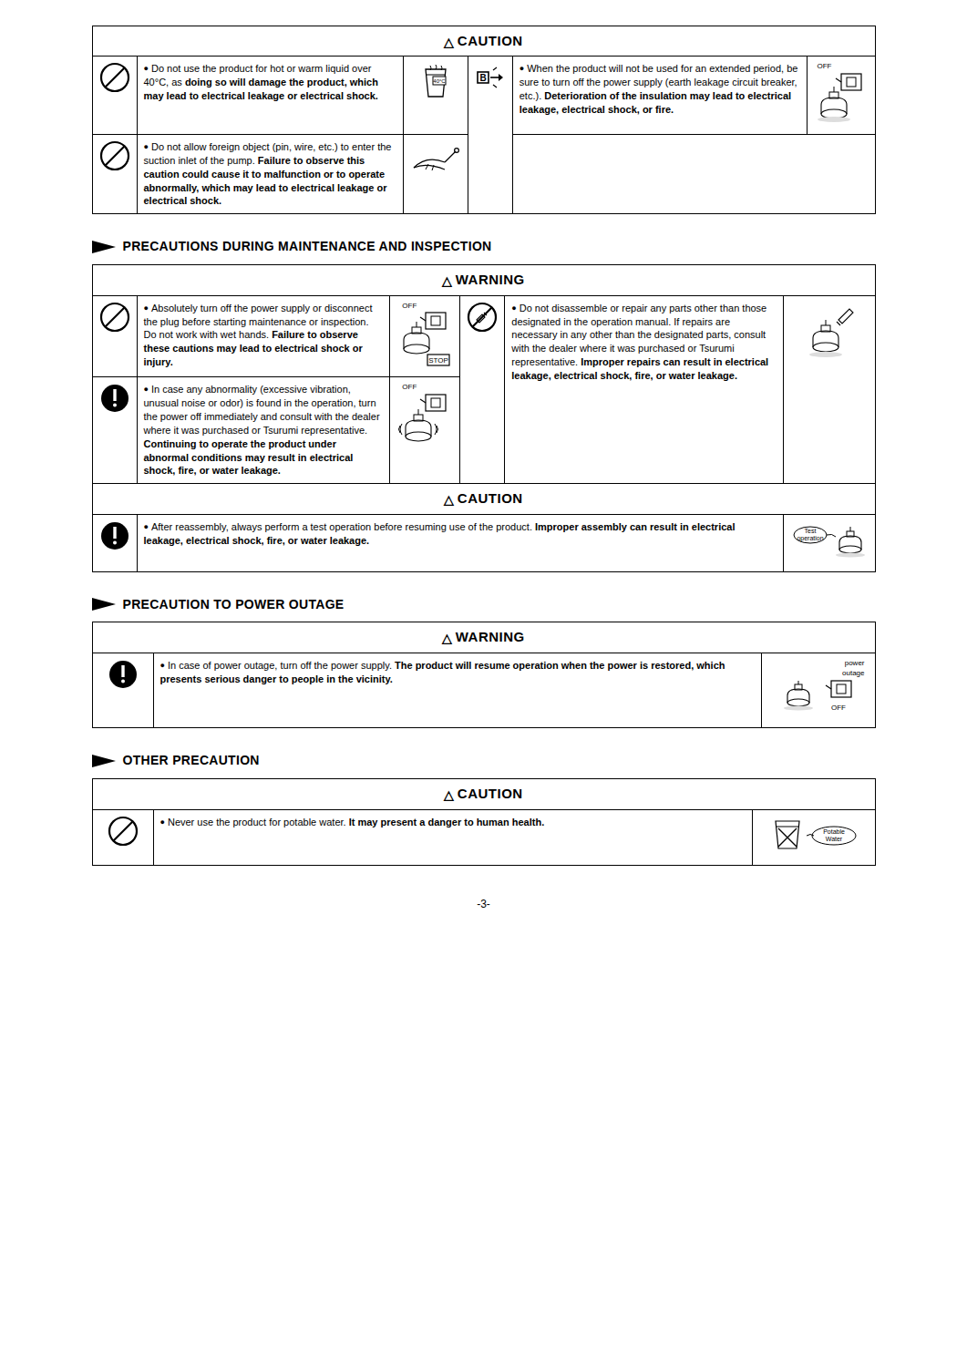| △ CAUTION |
| | Do not use the product for hot or warm liquid over 40°C, as doing so will damage the product, which may lead to electrical leakage or electrical shock. | 40°C | B | When the product will not be used for an extended period, be sure to turn off the power supply (earth leakage circuit breaker, etc.). Deterioration of the insulation may lead to electrical leakage, electrical shock, or fire. | OFF |
| | Do not allow foreign object (pin, wire, etc.) to enter the suction inlet of the pump. Failure to observe this caution could cause it to malfunction or to operate abnormally, which may lead to electrical leakage or electrical shock. | |
PRECAUTIONS DURING MAINTENANCE AND INSPECTION
| △ WARNING |
| | Absolutely turn off the power supply or disconnect the plug before starting maintenance or inspection. Do not work with wet hands. Failure to observe these cautions may lead to electrical shock or injury. | OFF STOP | | Do not disassemble or repair any parts other than those designated in the operation manual. If repairs are necessary in any other than the designated parts, consult with the dealer where it was purchased or Tsurumi representative. Improper repairs can result in electrical leakage, electrical shock, fire, or water leakage. | |
| | In case any abnormality (excessive vibration, unusual noise or odor) is found in the operation, turn the power off immediately and consult with the dealer where it was purchased or Tsurumi representative. Continuing to operate the product under abnormal conditions may result in electrical shock, fire, or water leakage. | OFF |
| △ CAUTION |
| | After reassembly, always perform a test operation before resuming use of the product. Improper assembly can result in electrical leakage, electrical shock, fire, or water leakage. | Test operation |
PRECAUTION TO POWER OUTAGE
| △ WARNING |
| | In case of power outage, turn off the power supply. The product will resume operation when the power is restored, which presents serious danger to people in the vicinity. | power outage OFF |
OTHER PRECAUTION
| △ CAUTION |
| | Never use the product for potable water. It may present a danger to human health. | Potable Water |
-3-